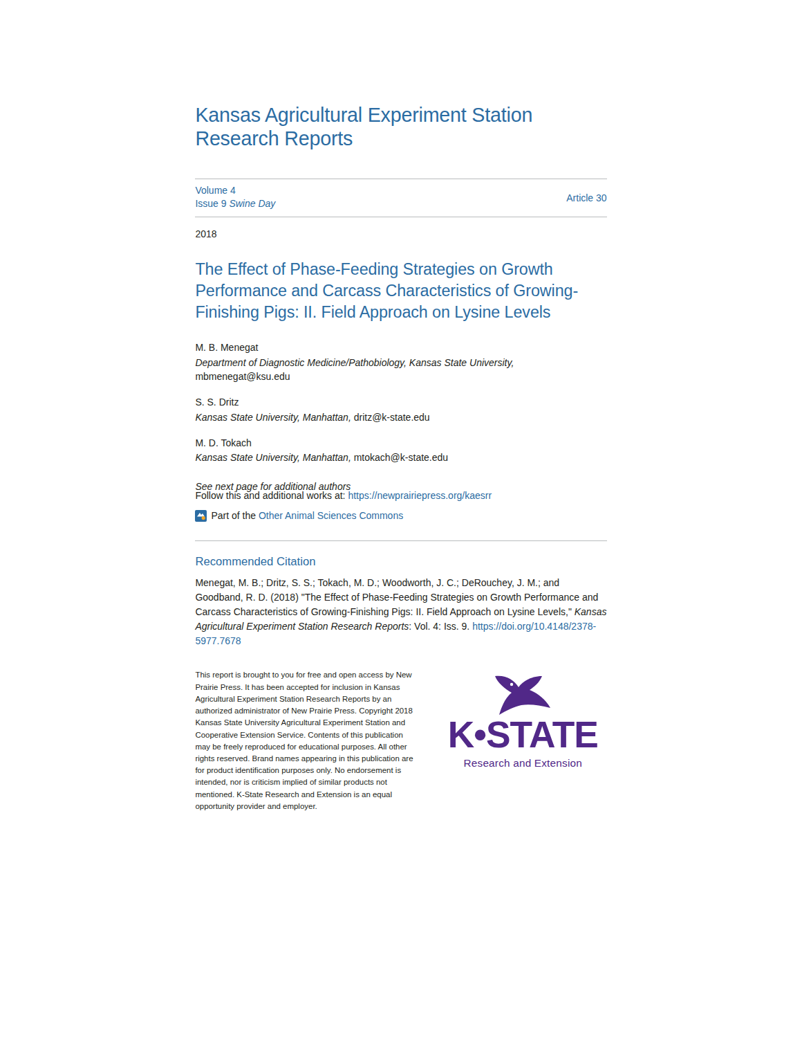Kansas Agricultural Experiment Station Research Reports
Volume 4
Issue 9 Swine Day
Article 30
2018
The Effect of Phase-Feeding Strategies on Growth Performance and Carcass Characteristics of Growing-Finishing Pigs: II. Field Approach on Lysine Levels
M. B. Menegat
Department of Diagnostic Medicine/Pathobiology, Kansas State University, mbmenegat@ksu.edu
S. S. Dritz
Kansas State University, Manhattan, dritz@k-state.edu
M. D. Tokach
Kansas State University, Manhattan, mtokach@k-state.edu
See next page for additional authors
Follow this and additional works at: https://newprairiepress.org/kaesrr
Part of the Other Animal Sciences Commons
Recommended Citation
Menegat, M. B.; Dritz, S. S.; Tokach, M. D.; Woodworth, J. C.; DeRouchey, J. M.; and Goodband, R. D. (2018) "The Effect of Phase-Feeding Strategies on Growth Performance and Carcass Characteristics of Growing-Finishing Pigs: II. Field Approach on Lysine Levels," Kansas Agricultural Experiment Station Research Reports: Vol. 4: Iss. 9. https://doi.org/10.4148/2378-5977.7678
This report is brought to you for free and open access by New Prairie Press. It has been accepted for inclusion in Kansas Agricultural Experiment Station Research Reports by an authorized administrator of New Prairie Press. Copyright 2018 Kansas State University Agricultural Experiment Station and Cooperative Extension Service. Contents of this publication may be freely reproduced for educational purposes. All other rights reserved. Brand names appearing in this publication are for product identification purposes only. No endorsement is intended, nor is criticism implied of similar products not mentioned. K-State Research and Extension is an equal opportunity provider and employer.
K•STATE
Research and Extension